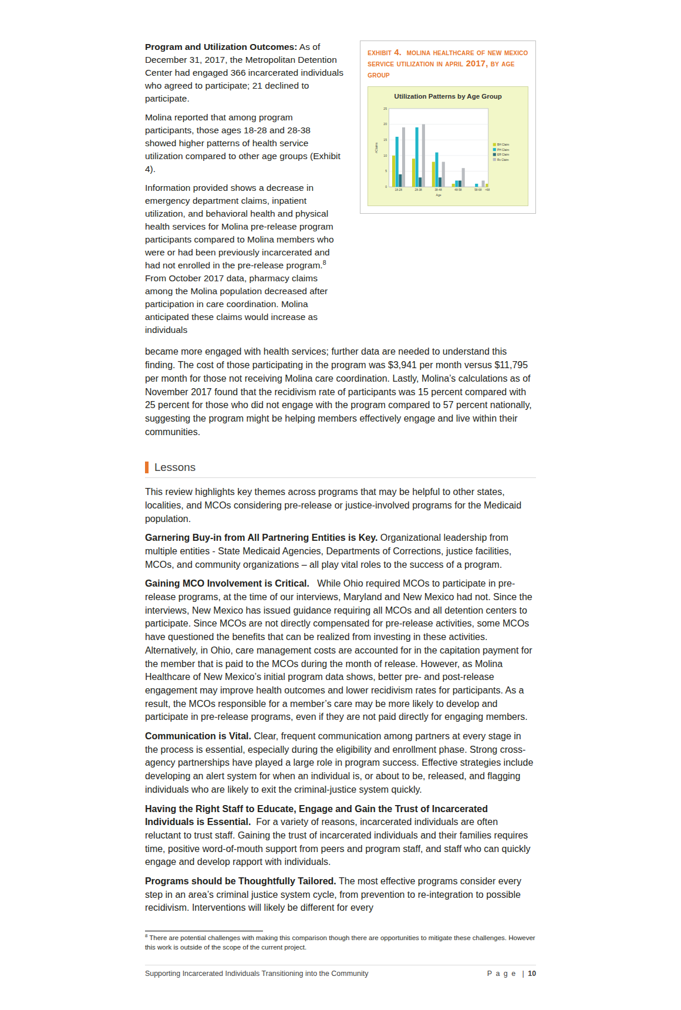Program and Utilization Outcomes: As of December 31, 2017, the Metropolitan Detention Center had engaged 366 incarcerated individuals who agreed to participate; 21 declined to participate.
Molina reported that among program participants, those ages 18-28 and 28-38 showed higher patterns of health service utilization compared to other age groups (Exhibit 4).
Information provided shows a decrease in emergency department claims, inpatient utilization, and behavioral health and physical health services for Molina pre-release program participants compared to Molina members who were or had been previously incarcerated and had not enrolled in the pre-release program.8 From October 2017 data, pharmacy claims among the Molina population decreased after participation in care coordination. Molina anticipated these claims would increase as individuals
Exhibit 4. Molina Healthcare of New Mexico Service Utilization in April 2017, By Age Group
Utilization Patterns by Age Group
0 5 10 15 20 25 #Claims 18-28 28-38 38-48 48-58 58-68 >68 Age BH Claim PH Claim ER Claim Rx Claim
became more engaged with health services; further data are needed to understand this finding. The cost of those participating in the program was $3,941 per month versus $11,795 per month for those not receiving Molina care coordination. Lastly, Molina’s calculations as of November 2017 found that the recidivism rate of participants was 15 percent compared with 25 percent for those who did not engage with the program compared to 57 percent nationally, suggesting the program might be helping members effectively engage and live within their communities.
Lessons
This review highlights key themes across programs that may be helpful to other states, localities, and MCOs considering pre-release or justice-involved programs for the Medicaid population.
Garnering Buy-in from All Partnering Entities is Key. Organizational leadership from multiple entities - State Medicaid Agencies, Departments of Corrections, justice facilities, MCOs, and community organizations – all play vital roles to the success of a program.
Gaining MCO Involvement is Critical. While Ohio required MCOs to participate in pre-release programs, at the time of our interviews, Maryland and New Mexico had not. Since the interviews, New Mexico has issued guidance requiring all MCOs and all detention centers to participate. Since MCOs are not directly compensated for pre-release activities, some MCOs have questioned the benefits that can be realized from investing in these activities. Alternatively, in Ohio, care management costs are accounted for in the capitation payment for the member that is paid to the MCOs during the month of release. However, as Molina Healthcare of New Mexico’s initial program data shows, better pre- and post-release engagement may improve health outcomes and lower recidivism rates for participants. As a result, the MCOs responsible for a member’s care may be more likely to develop and participate in pre-release programs, even if they are not paid directly for engaging members.
Communication is Vital. Clear, frequent communication among partners at every stage in the process is essential, especially during the eligibility and enrollment phase. Strong cross-agency partnerships have played a large role in program success. Effective strategies include developing an alert system for when an individual is, or about to be, released, and flagging individuals who are likely to exit the criminal-justice system quickly.
Having the Right Staff to Educate, Engage and Gain the Trust of Incarcerated Individuals is Essential. For a variety of reasons, incarcerated individuals are often reluctant to trust staff. Gaining the trust of incarcerated individuals and their families requires time, positive word-of-mouth support from peers and program staff, and staff who can quickly engage and develop rapport with individuals.
Programs should be Thoughtfully Tailored. The most effective programs consider every step in an area’s criminal justice system cycle, from prevention to re-integration to possible recidivism. Interventions will likely be different for every
8 There are potential challenges with making this comparison though there are opportunities to mitigate these challenges. However this work is outside of the scope of the current project.
Supporting Incarcerated Individuals Transitioning into the Community P a g e | 10